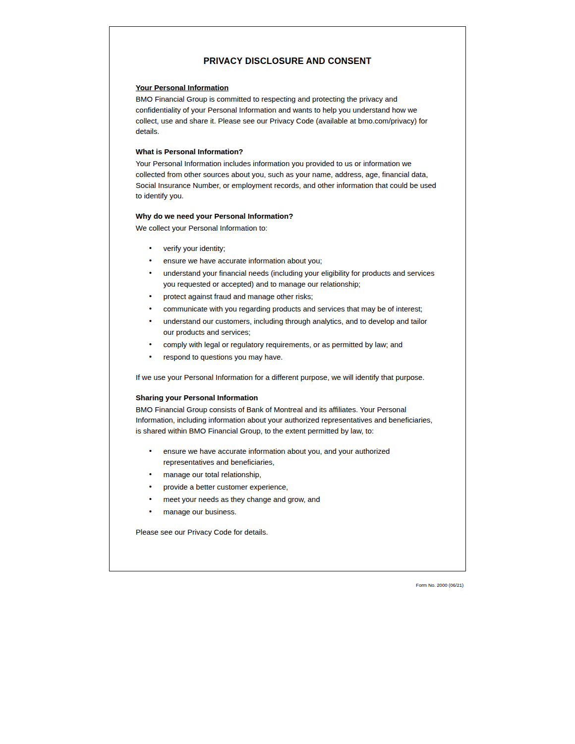PRIVACY DISCLOSURE AND CONSENT
Your Personal Information
BMO Financial Group is committed to respecting and protecting the privacy and confidentiality of your Personal Information and wants to help you understand how we collect, use and share it. Please see our Privacy Code (available at bmo.com/privacy) for details.
What is Personal Information?
Your Personal Information includes information you provided to us or information we collected from other sources about you, such as your name, address, age, financial data, Social Insurance Number, or employment records, and other information that could be used to identify you.
Why do we need your Personal Information?
We collect your Personal Information to:
verify your identity;
ensure we have accurate information about you;
understand your financial needs (including your eligibility for products and services you requested or accepted) and to manage our relationship;
protect against fraud and manage other risks;
communicate with you regarding products and services that may be of interest;
understand our customers, including through analytics, and to develop and tailor our products and services;
comply with legal or regulatory requirements, or as permitted by law; and
respond to questions you may have.
If we use your Personal Information for a different purpose, we will identify that purpose.
Sharing your Personal Information
BMO Financial Group consists of Bank of Montreal and its affiliates. Your Personal Information, including information about your authorized representatives and beneficiaries, is shared within BMO Financial Group, to the extent permitted by law, to:
ensure we have accurate information about you, and your authorized representatives and beneficiaries,
manage our total relationship,
provide a better customer experience,
meet your needs as they change and grow, and
manage our business.
Please see our Privacy Code for details.
Form No. 2000 (06/21)